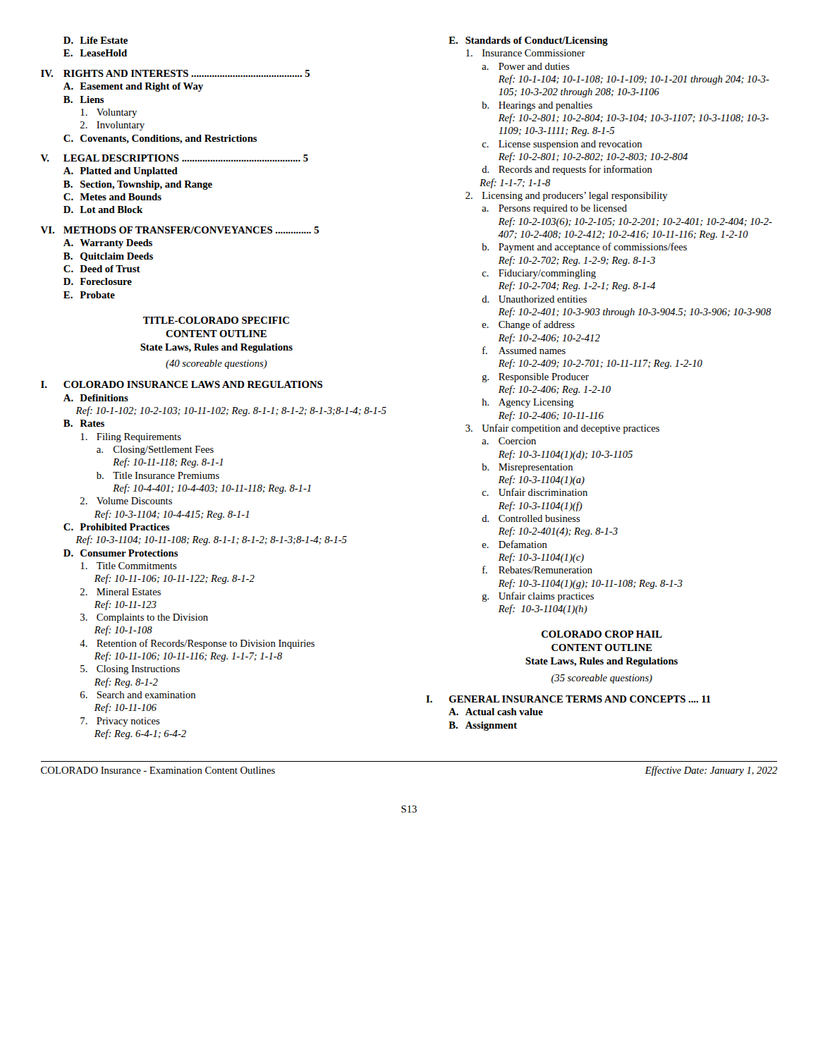D. Life Estate
E. LeaseHold
IV. RIGHTS AND INTERESTS ........................................... 5
A. Easement and Right of Way
B. Liens
1. Voluntary
2. Involuntary
C. Covenants, Conditions, and Restrictions
V. LEGAL DESCRIPTIONS .............................................. 5
A. Platted and Unplatted
B. Section, Township, and Range
C. Metes and Bounds
D. Lot and Block
VI. METHODS OF TRANSFER/CONVEYANCES .............. 5
A. Warranty Deeds
B. Quitclaim Deeds
C. Deed of Trust
D. Foreclosure
E. Probate
TITLE-COLORADO SPECIFIC
CONTENT OUTLINE
State Laws, Rules and Regulations
(40 scoreable questions)
I. COLORADO INSURANCE LAWS AND REGULATIONS
A. Definitions
Ref: 10-1-102; 10-2-103; 10-11-102; Reg. 8-1-1; 8-1-2; 8-1-3;8-1-4; 8-1-5
B. Rates
1. Filing Requirements
a. Closing/Settlement Fees
Ref: 10-11-118; Reg. 8-1-1
b. Title Insurance Premiums
Ref: 10-4-401; 10-4-403; 10-11-118; Reg. 8-1-1
2. Volume Discounts
Ref: 10-3-1104; 10-4-415; Reg. 8-1-1
C. Prohibited Practices
Ref: 10-3-1104; 10-11-108; Reg. 8-1-1; 8-1-2; 8-1-3;8-1-4; 8-1-5
D. Consumer Protections
1. Title Commitments
Ref: 10-11-106; 10-11-122; Reg. 8-1-2
2. Mineral Estates
Ref: 10-11-123
3. Complaints to the Division
Ref: 10-1-108
4. Retention of Records/Response to Division Inquiries
Ref: 10-11-106; 10-11-116; Reg. 1-1-7; 1-1-8
5. Closing Instructions
Ref: Reg. 8-1-2
6. Search and examination
Ref: 10-11-106
7. Privacy notices
Ref: Reg. 6-4-1; 6-4-2
E. Standards of Conduct/Licensing
1. Insurance Commissioner
a. Power and duties
Ref: 10-1-104; 10-1-108; 10-1-109; 10-1-201 through 204; 10-3-105; 10-3-202 through 208; 10-3-1106
b. Hearings and penalties
Ref: 10-2-801; 10-2-804; 10-3-104; 10-3-1107; 10-3-1108; 10-3-1109; 10-3-1111; Reg. 8-1-5
c. License suspension and revocation
Ref: 10-2-801; 10-2-802; 10-2-803; 10-2-804
d. Records and requests for information
Ref: 1-1-7; 1-1-8
2. Licensing and producers’ legal responsibility
a. Persons required to be licensed
Ref: 10-2-103(6); 10-2-105; 10-2-201; 10-2-401; 10-2-404; 10-2-407; 10-2-408; 10-2-412; 10-2-416; 10-11-116; Reg. 1-2-10
b. Payment and acceptance of commissions/fees
Ref: 10-2-702; Reg. 1-2-9; Reg. 8-1-3
c. Fiduciary/commingling
Ref: 10-2-704; Reg. 1-2-1; Reg. 8-1-4
d. Unauthorized entities
Ref: 10-2-401; 10-3-903 through 10-3-904.5; 10-3-906; 10-3-908
e. Change of address
Ref: 10-2-406; 10-2-412
f. Assumed names
Ref: 10-2-409; 10-2-701; 10-11-117; Reg. 1-2-10
g. Responsible Producer
Ref: 10-2-406; Reg. 1-2-10
h. Agency Licensing
Ref: 10-2-406; 10-11-116
3. Unfair competition and deceptive practices
a. Coercion
Ref: 10-3-1104(1)(d); 10-3-1105
b. Misrepresentation
Ref: 10-3-1104(1)(a)
c. Unfair discrimination
Ref: 10-3-1104(1)(f)
d. Controlled business
Ref: 10-2-401(4); Reg. 8-1-3
e. Defamation
Ref: 10-3-1104(1)(c)
f. Rebates/Remuneration
Ref: 10-3-1104(1)(g); 10-11-108; Reg. 8-1-3
g. Unfair claims practices
Ref: 10-3-1104(1)(h)
COLORADO CROP HAIL
CONTENT OUTLINE
State Laws, Rules and Regulations
(35 scoreable questions)
I. GENERAL INSURANCE TERMS AND CONCEPTS .... 11
A. Actual cash value
B. Assignment
COLORADO Insurance - Examination Content Outlines Effective Date: January 1, 2022
S13